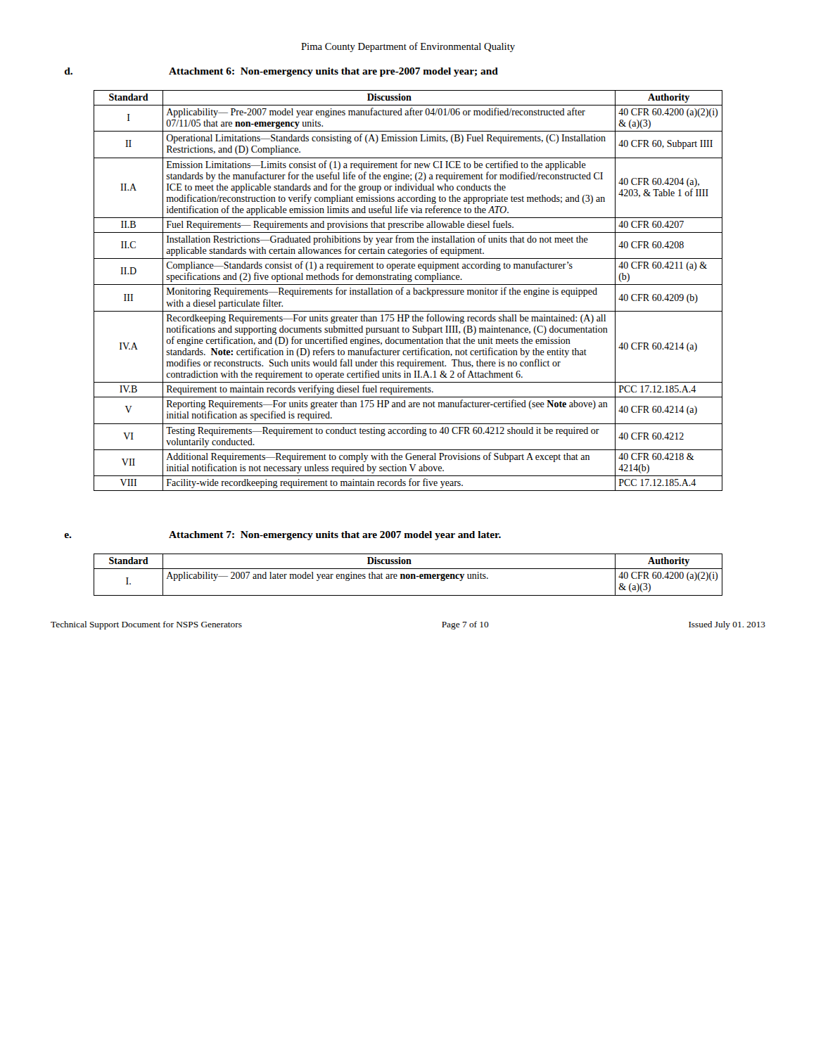Pima County Department of Environmental Quality
d. Attachment 6: Non-emergency units that are pre-2007 model year; and
| Standard | Discussion | Authority |
| --- | --- | --- |
| I | Applicability— Pre-2007 model year engines manufactured after 04/01/06 or modified/reconstructed after 07/11/05 that are non-emergency units. | 40 CFR 60.4200 (a)(2)(i) & (a)(3) |
| II | Operational Limitations—Standards consisting of (A) Emission Limits, (B) Fuel Requirements, (C) Installation Restrictions, and (D) Compliance. | 40 CFR 60, Subpart IIII |
| II.A | Emission Limitations—Limits consist of (1) a requirement for new CI ICE to be certified to the applicable standards by the manufacturer for the useful life of the engine; (2) a requirement for modified/reconstructed CI ICE to meet the applicable standards and for the group or individual who conducts the modification/reconstruction to verify compliant emissions according to the appropriate test methods; and (3) an identification of the applicable emission limits and useful life via reference to the ATO . | 40 CFR 60.4204 (a), 4203, & Table 1 of IIII |
| II.B | Fuel Requirements— Requirements and provisions that prescribe allowable diesel fuels. | 40 CFR 60.4207 |
| II.C | Installation Restrictions—Graduated prohibitions by year from the installation of units that do not meet the applicable standards with certain allowances for certain categories of equipment. | 40 CFR 60.4208 |
| II.D | Compliance—Standards consist of (1) a requirement to operate equipment according to manufacturer’s specifications and (2) five optional methods for demonstrating compliance. | 40 CFR 60.4211 (a) & (b) |
| III | Monitoring Requirements—Requirements for installation of a backpressure monitor if the engine is equipped with a diesel particulate filter. | 40 CFR 60.4209 (b) |
| IV.A | Recordkeeping Requirements—For units greater than 175 HP the following records shall be maintained: (A) all notifications and supporting documents submitted pursuant to Subpart IIII, (B) maintenance, (C) documentation of engine certification, and (D) for uncertified engines, documentation that the unit meets the emission standards. Note: certification in (D) refers to manufacturer certification, not certification by the entity that modifies or reconstructs. Such units would fall under this requirement. Thus, there is no conflict or contradiction with the requirement to operate certified units in II.A.1 & 2 of Attachment 6. | 40 CFR 60.4214 (a) |
| IV.B | Requirement to maintain records verifying diesel fuel requirements. | PCC 17.12.185.A.4 |
| V | Reporting Requirements—For units greater than 175 HP and are not manufacturer-certified (see Note above) an initial notification as specified is required. | 40 CFR 60.4214 (a) |
| VI | Testing Requirements—Requirement to conduct testing according to 40 CFR 60.4212 should it be required or voluntarily conducted. | 40 CFR 60.4212 |
| VII | Additional Requirements—Requirement to comply with the General Provisions of Subpart A except that an initial notification is not necessary unless required by section V above. | 40 CFR 60.4218 & 4214(b) |
| VIII | Facility-wide recordkeeping requirement to maintain records for five years. | PCC 17.12.185.A.4 |
e. Attachment 7: Non-emergency units that are 2007 model year and later.
| Standard | Discussion | Authority |
| --- | --- | --- |
| I. | Applicability— 2007 and later model year engines that are non-emergency units. | 40 CFR 60.4200 (a)(2)(i) & (a)(3) |
Technical Support Document for NSPS Generators Page 7 of 10 Issued July 01. 2013